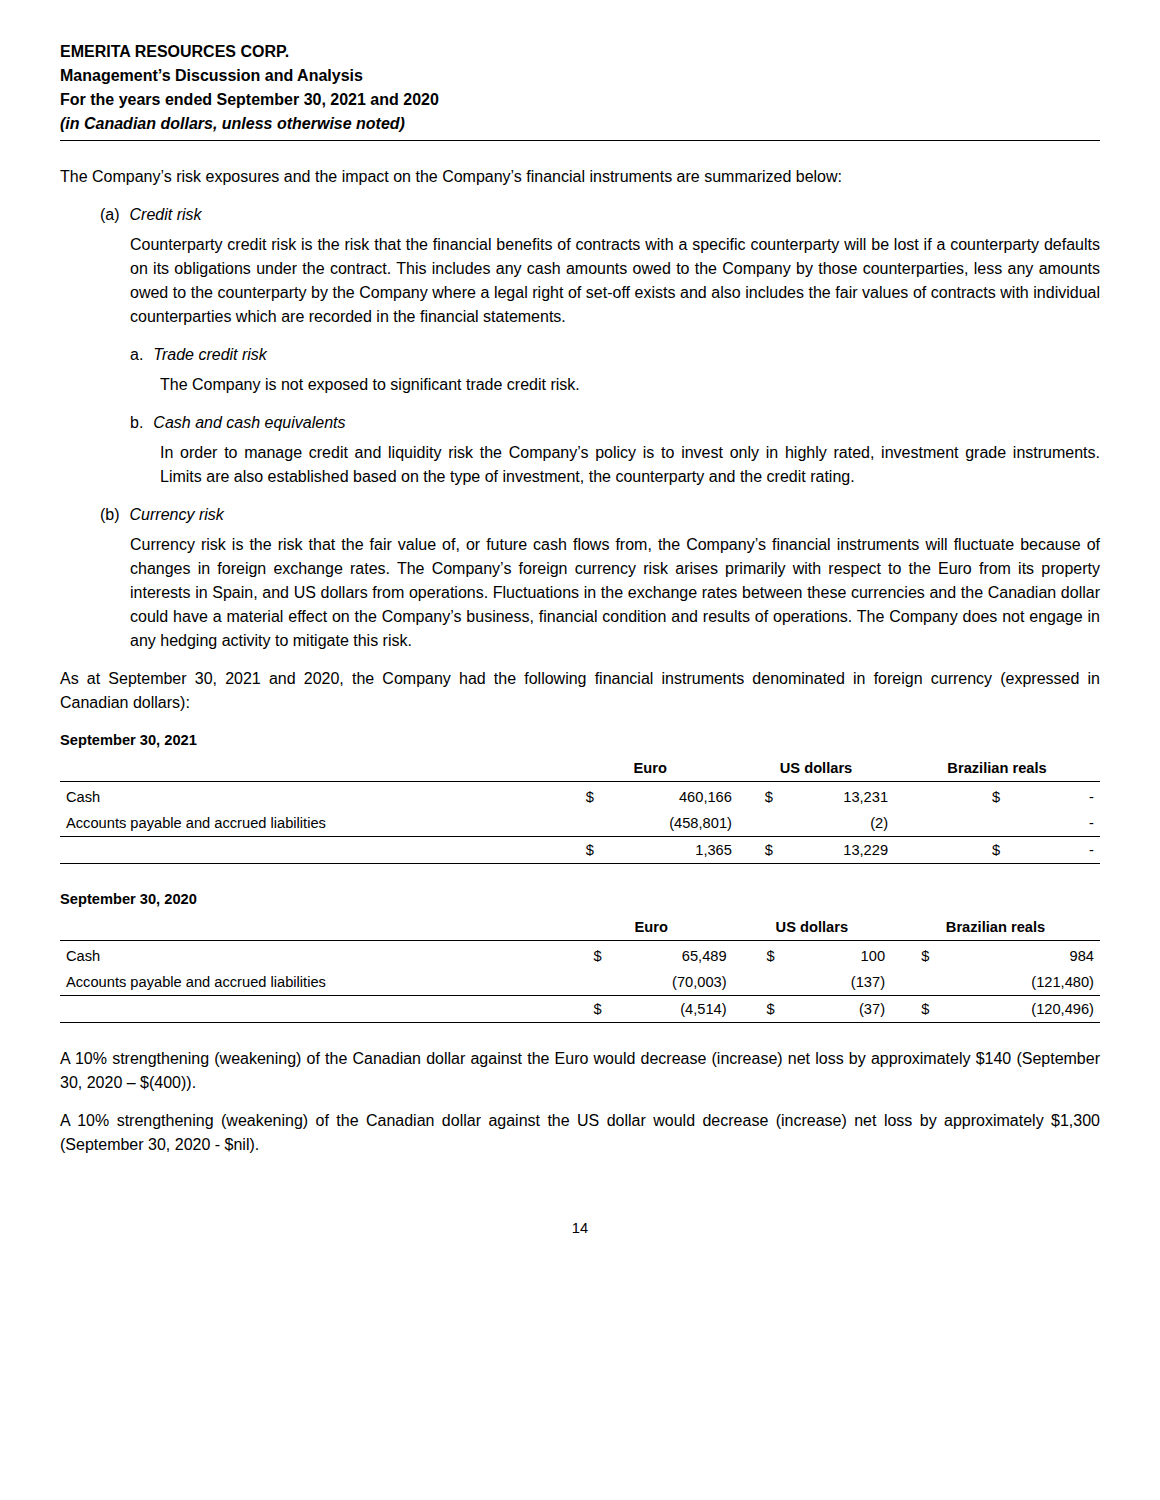EMERITA RESOURCES CORP.
Management’s Discussion and Analysis
For the years ended September 30, 2021 and 2020
(in Canadian dollars, unless otherwise noted)
The Company’s risk exposures and the impact on the Company’s financial instruments are summarized below:
(a)
Credit risk
Counterparty credit risk is the risk that the financial benefits of contracts with a specific counterparty will be lost if a counterparty defaults on its obligations under the contract. This includes any cash amounts owed to the Company by those counterparties, less any amounts owed to the counterparty by the Company where a legal right of set-off exists and also includes the fair values of contracts with individual counterparties which are recorded in the financial statements.
a.
Trade credit risk
The Company is not exposed to significant trade credit risk.
b.
Cash and cash equivalents
In order to manage credit and liquidity risk the Company’s policy is to invest only in highly rated, investment grade instruments. Limits are also established based on the type of investment, the counterparty and the credit rating.
(b)
Currency risk
Currency risk is the risk that the fair value of, or future cash flows from, the Company’s financial instruments will fluctuate because of changes in foreign exchange rates. The Company’s foreign currency risk arises primarily with respect to the Euro from its property interests in Spain, and US dollars from operations. Fluctuations in the exchange rates between these currencies and the Canadian dollar could have a material effect on the Company’s business, financial condition and results of operations. The Company does not engage in any hedging activity to mitigate this risk.
As at September 30, 2021 and 2020, the Company had the following financial instruments denominated in foreign currency (expressed in Canadian dollars):
September 30, 2021
| | Euro | US dollars | Brazilian reals |
| --- | --- | --- | --- |
| Cash | $ | 460,166 | $ | 13,231 | $ | - |
| Accounts payable and accrued liabilities | | (458,801) | | (2) | | - |
| | $ | 1,365 | $ | 13,229 | $ | - |
September 30, 2020
| | Euro | US dollars | Brazilian reals |
| --- | --- | --- | --- |
| Cash | $ | 65,489 | $ | 100 | $ | 984 |
| Accounts payable and accrued liabilities | | (70,003) | | (137) | | (121,480) |
| | $ | (4,514) | $ | (37) | $ | (120,496) |
A 10% strengthening (weakening) of the Canadian dollar against the Euro would decrease (increase) net loss by approximately $140 (September 30, 2020 – $(400)).
A 10% strengthening (weakening) of the Canadian dollar against the US dollar would decrease (increase) net loss by approximately $1,300 (September 30, 2020 - $nil).
14